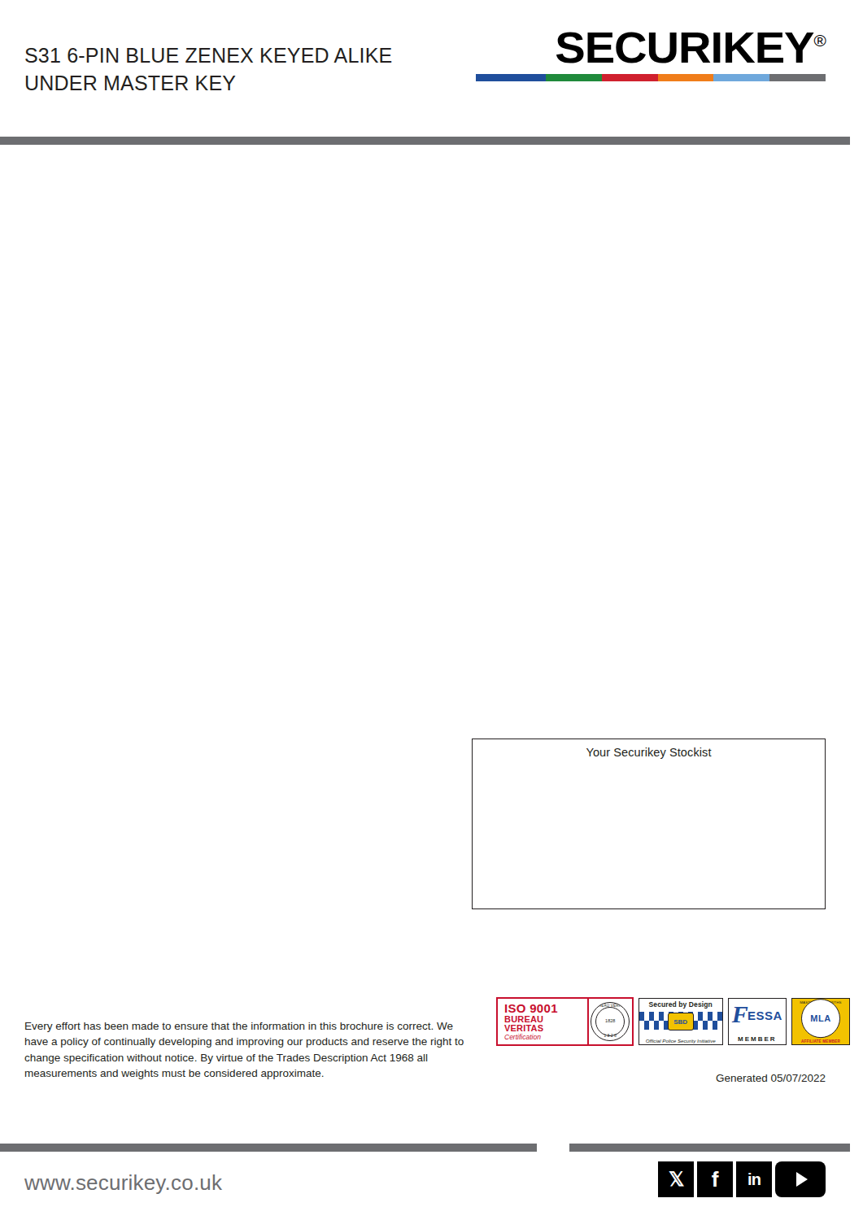S31 6-Pin Blue Zenex Keyed Alike
Under Master Key
SECURIKEY®
Your Securikey Stockist
Every effort has been made to ensure that the information in this brochure is correct. We have a policy of continually developing and improving our products and reserve the right to change specification without notice. By virtue of the Trades Description Act 1968 all measurements and weights must be considered approximate.
ISO 9001
BUREAU VERITAS
Certification
BUREAU VERITAS
1828
1 8 2 8
Secured by Design
SBD
Official Police Security Initiative
F
ESSA
MEMBER
MASTER LOCKSMITHS ASSOCIATION
MLA
AFFILIATE MEMBER
Generated 05/07/2022
www.securikey.co.uk
𝕏
f
in